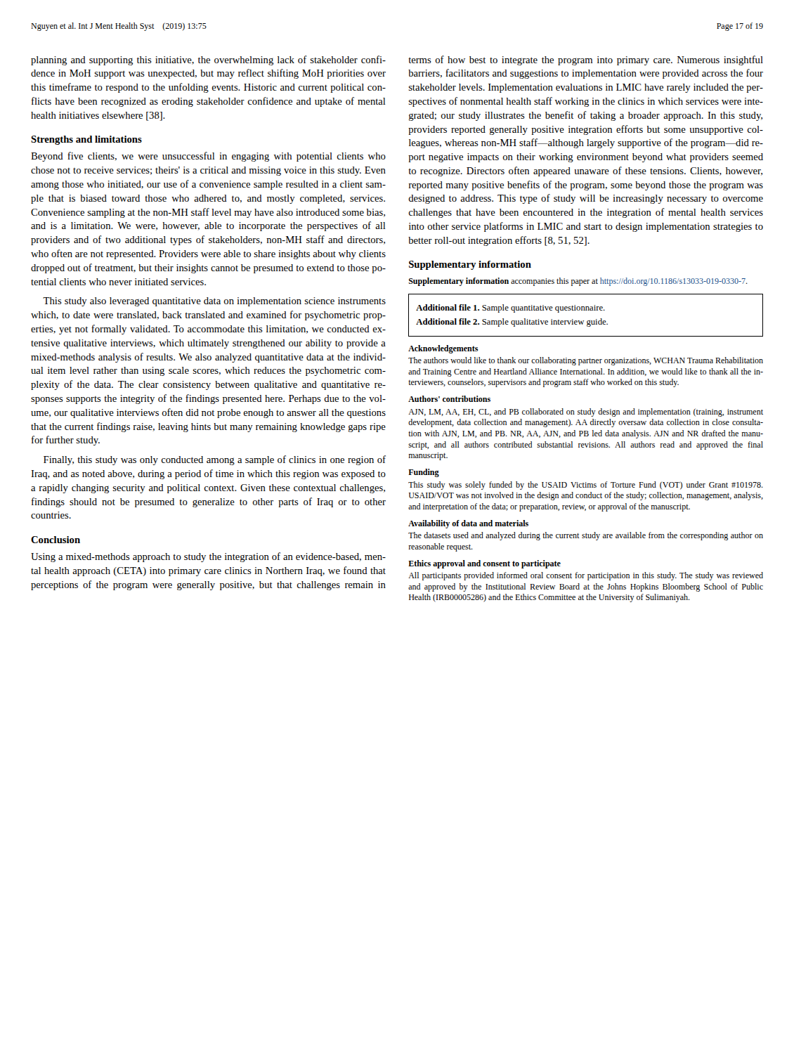Nguyen et al. Int J Ment Health Syst (2019) 13:75 Page 17 of 19
planning and supporting this initiative, the overwhelming lack of stakeholder confidence in MoH support was unexpected, but may reflect shifting MoH priorities over this timeframe to respond to the unfolding events. Historic and current political conflicts have been recognized as eroding stakeholder confidence and uptake of mental health initiatives elsewhere [38].
Strengths and limitations
Beyond five clients, we were unsuccessful in engaging with potential clients who chose not to receive services; theirs' is a critical and missing voice in this study. Even among those who initiated, our use of a convenience sample resulted in a client sample that is biased toward those who adhered to, and mostly completed, services. Convenience sampling at the non-MH staff level may have also introduced some bias, and is a limitation. We were, however, able to incorporate the perspectives of all providers and of two additional types of stakeholders, non-MH staff and directors, who often are not represented. Providers were able to share insights about why clients dropped out of treatment, but their insights cannot be presumed to extend to those potential clients who never initiated services.
This study also leveraged quantitative data on implementation science instruments which, to date were translated, back translated and examined for psychometric properties, yet not formally validated. To accommodate this limitation, we conducted extensive qualitative interviews, which ultimately strengthened our ability to provide a mixed-methods analysis of results. We also analyzed quantitative data at the individual item level rather than using scale scores, which reduces the psychometric complexity of the data. The clear consistency between qualitative and quantitative responses supports the integrity of the findings presented here. Perhaps due to the volume, our qualitative interviews often did not probe enough to answer all the questions that the current findings raise, leaving hints but many remaining knowledge gaps ripe for further study.
Finally, this study was only conducted among a sample of clinics in one region of Iraq, and as noted above, during a period of time in which this region was exposed to a rapidly changing security and political context. Given these contextual challenges, findings should not be presumed to generalize to other parts of Iraq or to other countries.
Conclusion
Using a mixed-methods approach to study the integration of an evidence-based, mental health approach (CETA) into primary care clinics in Northern Iraq, we found that perceptions of the program were generally positive, but that challenges remain in terms of how best to integrate the program into primary care. Numerous insightful barriers, facilitators and suggestions to implementation were provided across the four stakeholder levels. Implementation evaluations in LMIC have rarely included the perspectives of nonmental health staff working in the clinics in which services were integrated; our study illustrates the benefit of taking a broader approach. In this study, providers reported generally positive integration efforts but some unsupportive colleagues, whereas non-MH staff—although largely supportive of the program—did report negative impacts on their working environment beyond what providers seemed to recognize. Directors often appeared unaware of these tensions. Clients, however, reported many positive benefits of the program, some beyond those the program was designed to address. This type of study will be increasingly necessary to overcome challenges that have been encountered in the integration of mental health services into other service platforms in LMIC and start to design implementation strategies to better roll-out integration efforts [8, 51, 52].
Supplementary information
Supplementary information accompanies this paper at https://doi.org/10.1186/s13033-019-0330-7.
Additional file 1. Sample quantitative questionnaire.
Additional file 2. Sample qualitative interview guide.
Acknowledgements
The authors would like to thank our collaborating partner organizations, WCHAN Trauma Rehabilitation and Training Centre and Heartland Alliance International. In addition, we would like to thank all the interviewers, counselors, supervisors and program staff who worked on this study.
Authors' contributions
AJN, LM, AA, EH, CL, and PB collaborated on study design and implementation (training, instrument development, data collection and management). AA directly oversaw data collection in close consultation with AJN, LM, and PB. NR, AA, AJN, and PB led data analysis. AJN and NR drafted the manuscript, and all authors contributed substantial revisions. All authors read and approved the final manuscript.
Funding
This study was solely funded by the USAID Victims of Torture Fund (VOT) under Grant #101978. USAID/VOT was not involved in the design and conduct of the study; collection, management, analysis, and interpretation of the data; or preparation, review, or approval of the manuscript.
Availability of data and materials
The datasets used and analyzed during the current study are available from the corresponding author on reasonable request.
Ethics approval and consent to participate
All participants provided informed oral consent for participation in this study. The study was reviewed and approved by the Institutional Review Board at the Johns Hopkins Bloomberg School of Public Health (IRB00005286) and the Ethics Committee at the University of Sulimaniyah.